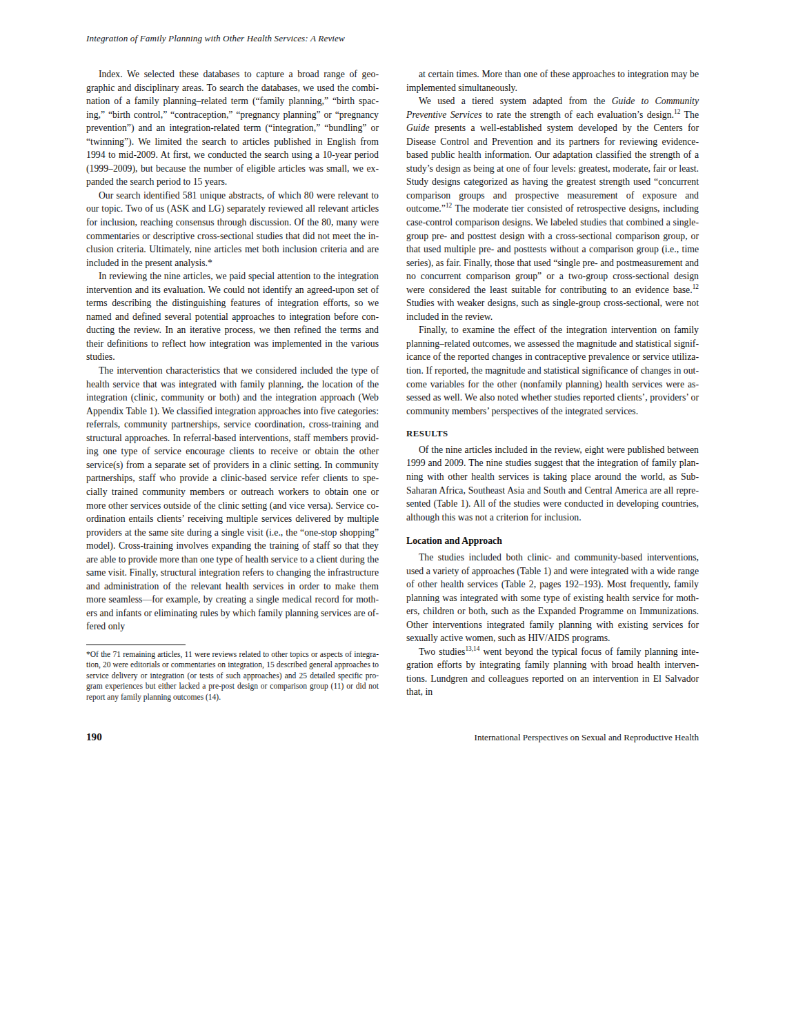Integration of Family Planning with Other Health Services: A Review
Index. We selected these databases to capture a broad range of geographic and disciplinary areas. To search the databases, we used the combination of a family planning–related term (“family planning,” “birth spacing,” “birth control,” “contraception,” “pregnancy planning” or “pregnancy prevention”) and an integration-related term (“integration,” “bundling” or “twinning”). We limited the search to articles published in English from 1994 to mid-2009. At first, we conducted the search using a 10-year period (1999–2009), but because the number of eligible articles was small, we expanded the search period to 15 years.
Our search identified 581 unique abstracts, of which 80 were relevant to our topic. Two of us (ASK and LG) separately reviewed all relevant articles for inclusion, reaching consensus through discussion. Of the 80, many were commentaries or descriptive cross-sectional studies that did not meet the inclusion criteria. Ultimately, nine articles met both inclusion criteria and are included in the present analysis.*
In reviewing the nine articles, we paid special attention to the integration intervention and its evaluation. We could not identify an agreed-upon set of terms describing the distinguishing features of integration efforts, so we named and defined several potential approaches to integration before conducting the review. In an iterative process, we then refined the terms and their definitions to reflect how integration was implemented in the various studies.
The intervention characteristics that we considered included the type of health service that was integrated with family planning, the location of the integration (clinic, community or both) and the integration approach (Web Appendix Table 1). We classified integration approaches into five categories: referrals, community partnerships, service coordination, cross-training and structural approaches. In referral-based interventions, staff members providing one type of service encourage clients to receive or obtain the other service(s) from a separate set of providers in a clinic setting. In community partnerships, staff who provide a clinic-based service refer clients to specially trained community members or outreach workers to obtain one or more other services outside of the clinic setting (and vice versa). Service coordination entails clients’ receiving multiple services delivered by multiple providers at the same site during a single visit (i.e., the “one-stop shopping” model). Cross-training involves expanding the training of staff so that they are able to provide more than one type of health service to a client during the same visit. Finally, structural integration refers to changing the infrastructure and administration of the relevant health services in order to make them more seamless—for example, by creating a single medical record for mothers and infants or eliminating rules by which family planning services are offered only
*Of the 71 remaining articles, 11 were reviews related to other topics or aspects of integration, 20 were editorials or commentaries on integration, 15 described general approaches to service delivery or integration (or tests of such approaches) and 25 detailed specific program experiences but either lacked a pre-post design or comparison group (11) or did not report any family planning outcomes (14).
at certain times. More than one of these approaches to integration may be implemented simultaneously.
We used a tiered system adapted from the Guide to Community Preventive Services to rate the strength of each evaluation’s design.12 The Guide presents a well-established system developed by the Centers for Disease Control and Prevention and its partners for reviewing evidence-based public health information. Our adaptation classified the strength of a study’s design as being at one of four levels: greatest, moderate, fair or least. Study designs categorized as having the greatest strength used “concurrent comparison groups and prospective measurement of exposure and outcome.”12 The moderate tier consisted of retrospective designs, including case-control comparison designs. We labeled studies that combined a single-group pre- and posttest design with a cross-sectional comparison group, or that used multiple pre- and posttests without a comparison group (i.e., time series), as fair. Finally, those that used “single pre- and postmeasurement and no concurrent comparison group” or a two-group cross-sectional design were considered the least suitable for contributing to an evidence base.12 Studies with weaker designs, such as single-group cross-sectional, were not included in the review.
Finally, to examine the effect of the integration intervention on family planning–related outcomes, we assessed the magnitude and statistical significance of the reported changes in contraceptive prevalence or service utilization. If reported, the magnitude and statistical significance of changes in outcome variables for the other (nonfamily planning) health services were assessed as well. We also noted whether studies reported clients’, providers’ or community members’ perspectives of the integrated services.
Results
Of the nine articles included in the review, eight were published between 1999 and 2009. The nine studies suggest that the integration of family planning with other health services is taking place around the world, as Sub-Saharan Africa, Southeast Asia and South and Central America are all represented (Table 1). All of the studies were conducted in developing countries, although this was not a criterion for inclusion.
Location and Approach
The studies included both clinic- and community-based interventions, used a variety of approaches (Table 1) and were integrated with a wide range of other health services (Table 2, pages 192–193). Most frequently, family planning was integrated with some type of existing health service for mothers, children or both, such as the Expanded Programme on Immunizations. Other interventions integrated family planning with existing services for sexually active women, such as HIV/AIDS programs.
Two studies13,14 went beyond the typical focus of family planning integration efforts by integrating family planning with broad health interventions. Lundgren and colleagues reported on an intervention in El Salvador that, in
190 International Perspectives on Sexual and Reproductive Health